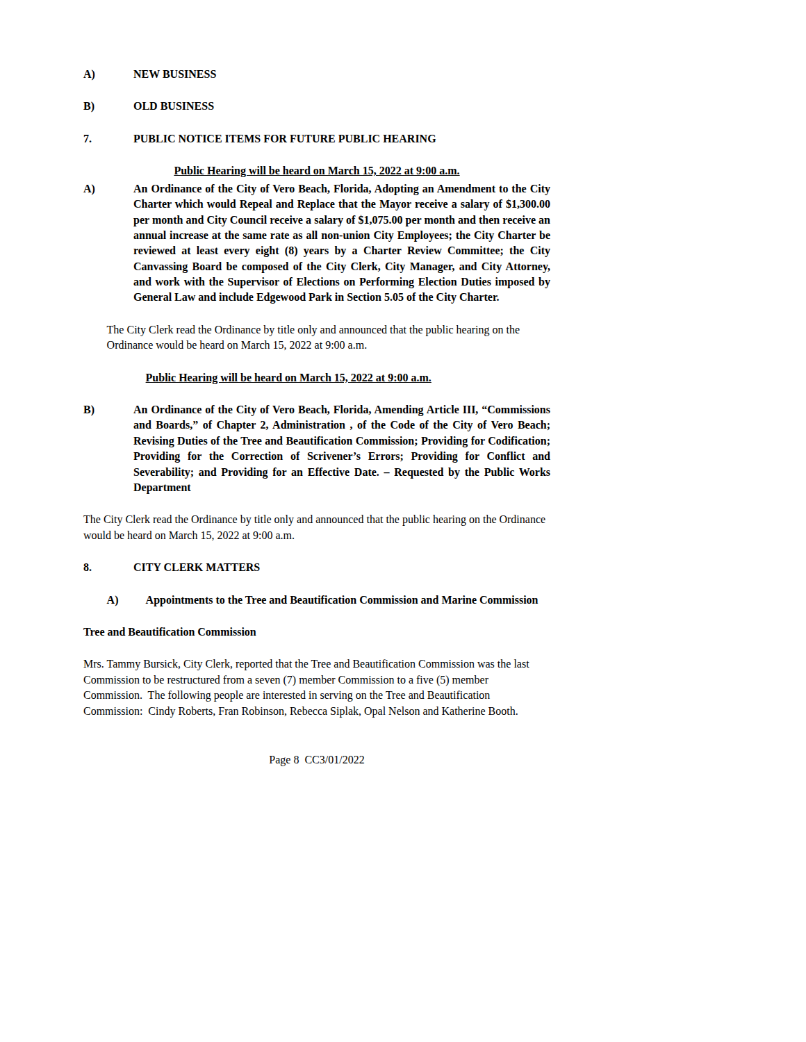A)
NEW BUSINESS
B)
OLD BUSINESS
7.
PUBLIC NOTICE ITEMS FOR FUTURE PUBLIC HEARING
Public Hearing will be heard on March 15, 2022 at 9:00 a.m.
A)
An Ordinance of the City of Vero Beach, Florida, Adopting an Amendment to the City Charter which would Repeal and Replace that the Mayor receive a salary of $1,300.00 per month and City Council receive a salary of $1,075.00 per month and then receive an annual increase at the same rate as all non-union City Employees; the City Charter be reviewed at least every eight (8) years by a Charter Review Committee; the City Canvassing Board be composed of the City Clerk, City Manager, and City Attorney, and work with the Supervisor of Elections on Performing Election Duties imposed by General Law and include Edgewood Park in Section 5.05 of the City Charter.
The City Clerk read the Ordinance by title only and announced that the public hearing on the Ordinance would be heard on March 15, 2022 at 9:00 a.m.
Public Hearing will be heard on March 15, 2022 at 9:00 a.m.
B)
An Ordinance of the City of Vero Beach, Florida, Amending Article III, “Commissions and Boards,” of Chapter 2, Administration , of the Code of the City of Vero Beach; Revising Duties of the Tree and Beautification Commission; Providing for Codification; Providing for the Correction of Scrivener’s Errors; Providing for Conflict and Severability; and Providing for an Effective Date. – Requested by the Public Works Department
The City Clerk read the Ordinance by title only and announced that the public hearing on the Ordinance would be heard on March 15, 2022 at 9:00 a.m.
8.
CITY CLERK MATTERS
A)
Appointments to the Tree and Beautification Commission and Marine Commission
Tree and Beautification Commission
Mrs. Tammy Bursick, City Clerk, reported that the Tree and Beautification Commission was the last Commission to be restructured from a seven (7) member Commission to a five (5) member Commission. The following people are interested in serving on the Tree and Beautification Commission: Cindy Roberts, Fran Robinson, Rebecca Siplak, Opal Nelson and Katherine Booth.
Page 8 CC3/01/2022